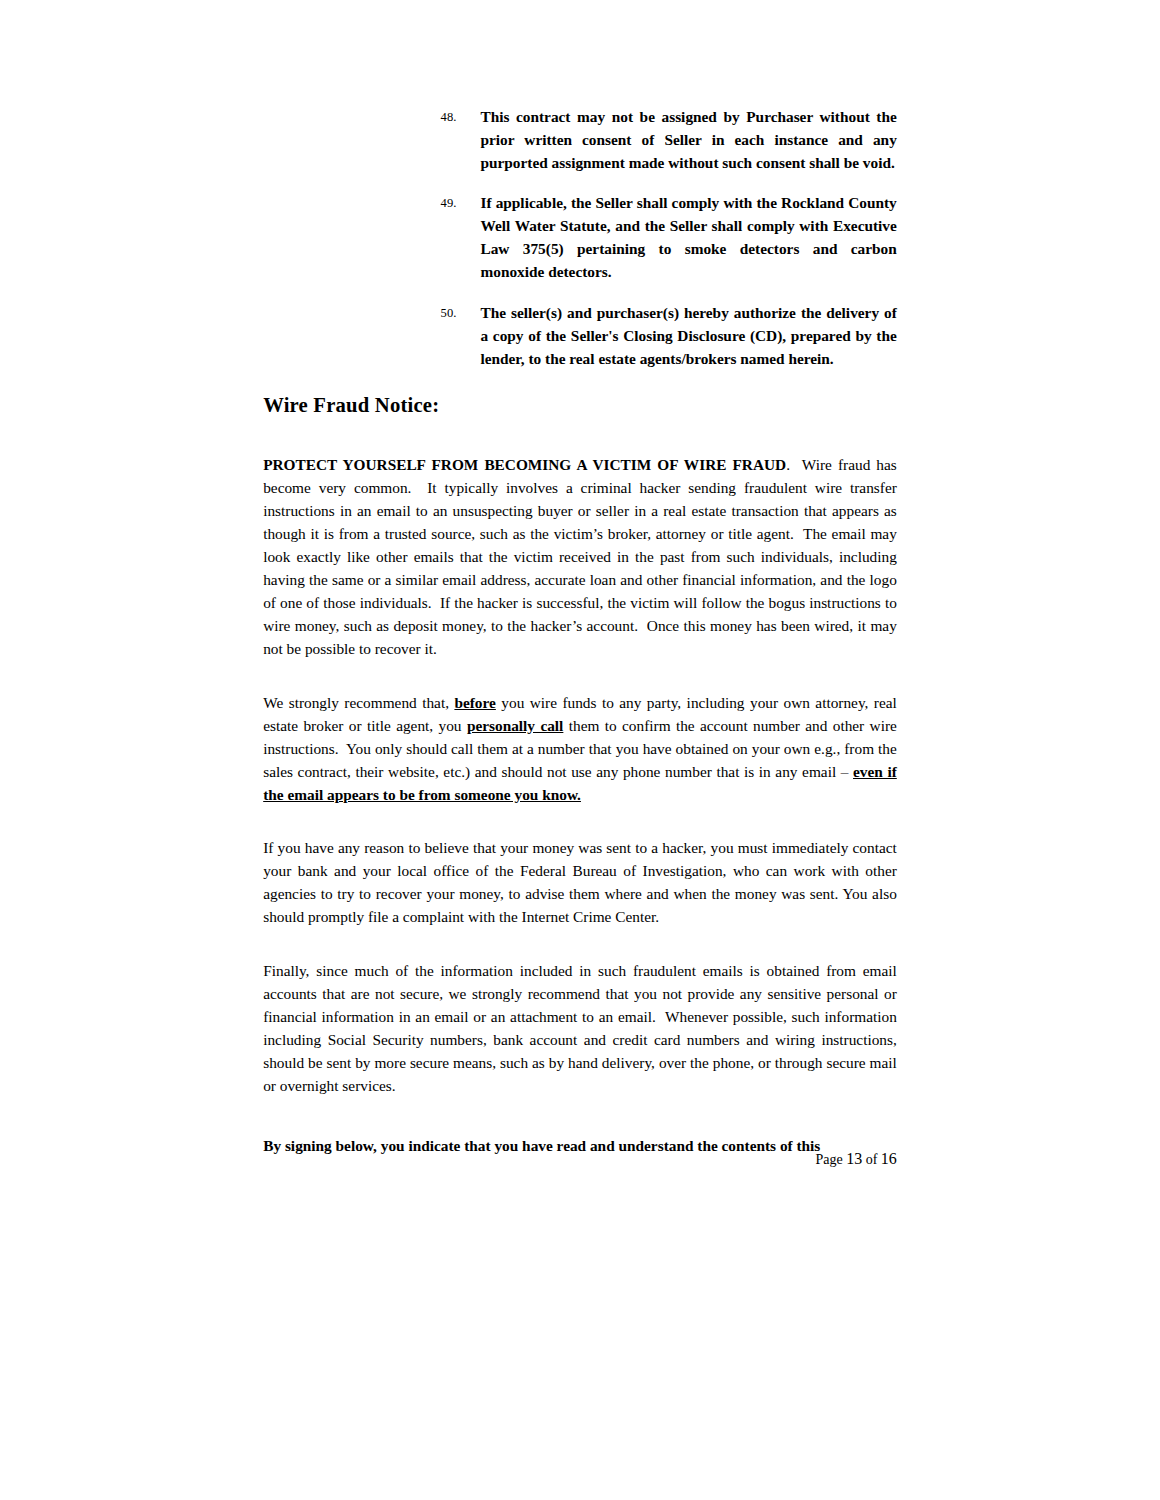48. This contract may not be assigned by Purchaser without the prior written consent of Seller in each instance and any purported assignment made without such consent shall be void.
49. If applicable, the Seller shall comply with the Rockland County Well Water Statute, and the Seller shall comply with Executive Law 375(5) pertaining to smoke detectors and carbon monoxide detectors.
50. The seller(s) and purchaser(s) hereby authorize the delivery of a copy of the Seller's Closing Disclosure (CD), prepared by the lender, to the real estate agents/brokers named herein.
Wire Fraud Notice:
PROTECT YOURSELF FROM BECOMING A VICTIM OF WIRE FRAUD. Wire fraud has become very common. It typically involves a criminal hacker sending fraudulent wire transfer instructions in an email to an unsuspecting buyer or seller in a real estate transaction that appears as though it is from a trusted source, such as the victim’s broker, attorney or title agent. The email may look exactly like other emails that the victim received in the past from such individuals, including having the same or a similar email address, accurate loan and other financial information, and the logo of one of those individuals. If the hacker is successful, the victim will follow the bogus instructions to wire money, such as deposit money, to the hacker’s account. Once this money has been wired, it may not be possible to recover it.
We strongly recommend that, before you wire funds to any party, including your own attorney, real estate broker or title agent, you personally call them to confirm the account number and other wire instructions. You only should call them at a number that you have obtained on your own e.g., from the sales contract, their website, etc.) and should not use any phone number that is in any email – even if the email appears to be from someone you know.
If you have any reason to believe that your money was sent to a hacker, you must immediately contact your bank and your local office of the Federal Bureau of Investigation, who can work with other agencies to try to recover your money, to advise them where and when the money was sent. You also should promptly file a complaint with the Internet Crime Center.
Finally, since much of the information included in such fraudulent emails is obtained from email accounts that are not secure, we strongly recommend that you not provide any sensitive personal or financial information in an email or an attachment to an email. Whenever possible, such information including Social Security numbers, bank account and credit card numbers and wiring instructions, should be sent by more secure means, such as by hand delivery, over the phone, or through secure mail or overnight services.
By signing below, you indicate that you have read and understand the contents of this
Page 13 of 16